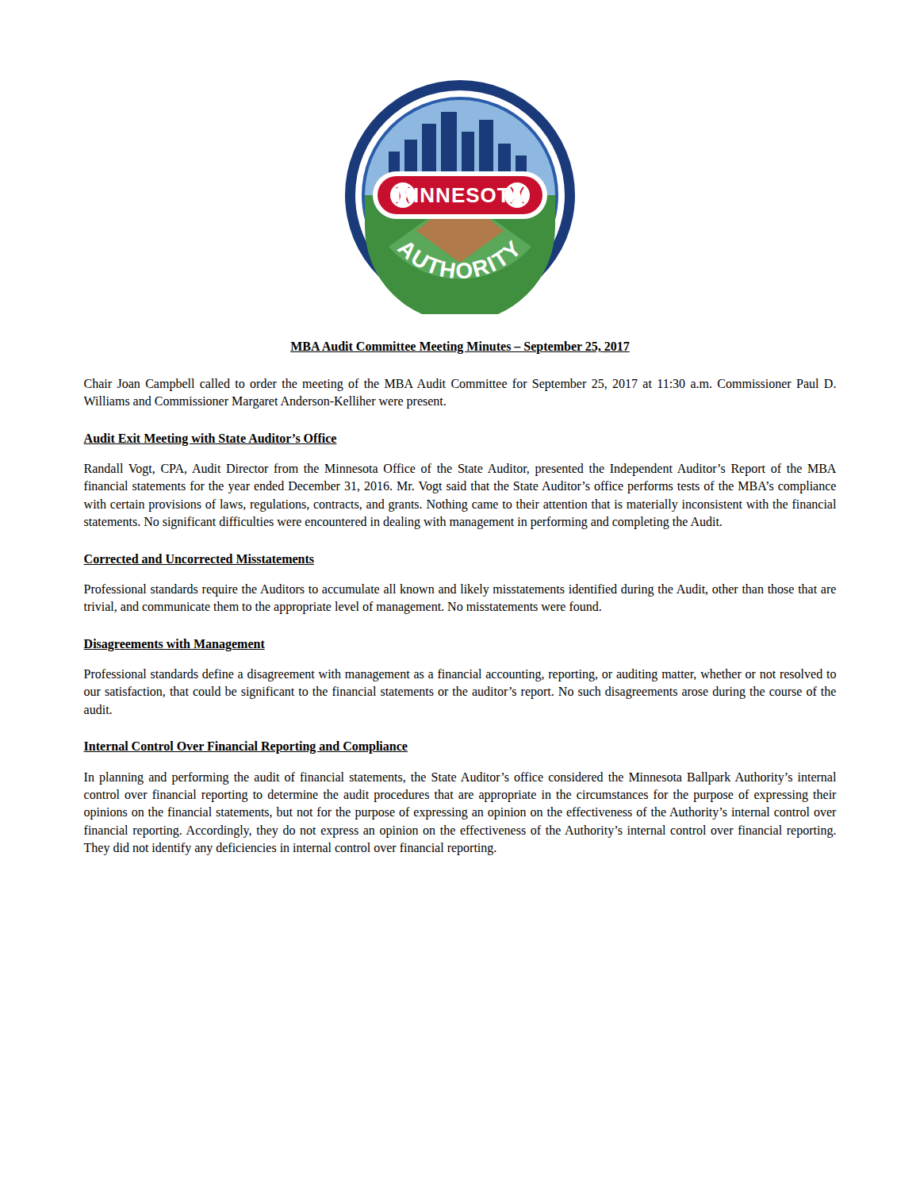MINNESOTA BALLPARK AUTHORITY
MBA Audit Committee Meeting Minutes – September 25, 2017
Chair Joan Campbell called to order the meeting of the MBA Audit Committee for September 25, 2017 at 11:30 a.m. Commissioner Paul D. Williams and Commissioner Margaret Anderson-Kelliher were present.
Audit Exit Meeting with State Auditor’s Office
Randall Vogt, CPA, Audit Director from the Minnesota Office of the State Auditor, presented the Independent Auditor’s Report of the MBA financial statements for the year ended December 31, 2016. Mr. Vogt said that the State Auditor’s office performs tests of the MBA’s compliance with certain provisions of laws, regulations, contracts, and grants. Nothing came to their attention that is materially inconsistent with the financial statements. No significant difficulties were encountered in dealing with management in performing and completing the Audit.
Corrected and Uncorrected Misstatements
Professional standards require the Auditors to accumulate all known and likely misstatements identified during the Audit, other than those that are trivial, and communicate them to the appropriate level of management. No misstatements were found.
Disagreements with Management
Professional standards define a disagreement with management as a financial accounting, reporting, or auditing matter, whether or not resolved to our satisfaction, that could be significant to the financial statements or the auditor’s report. No such disagreements arose during the course of the audit.
Internal Control Over Financial Reporting and Compliance
In planning and performing the audit of financial statements, the State Auditor’s office considered the Minnesota Ballpark Authority’s internal control over financial reporting to determine the audit procedures that are appropriate in the circumstances for the purpose of expressing their opinions on the financial statements, but not for the purpose of expressing an opinion on the effectiveness of the Authority’s internal control over financial reporting. Accordingly, they do not express an opinion on the effectiveness of the Authority’s internal control over financial reporting. They did not identify any deficiencies in internal control over financial reporting.